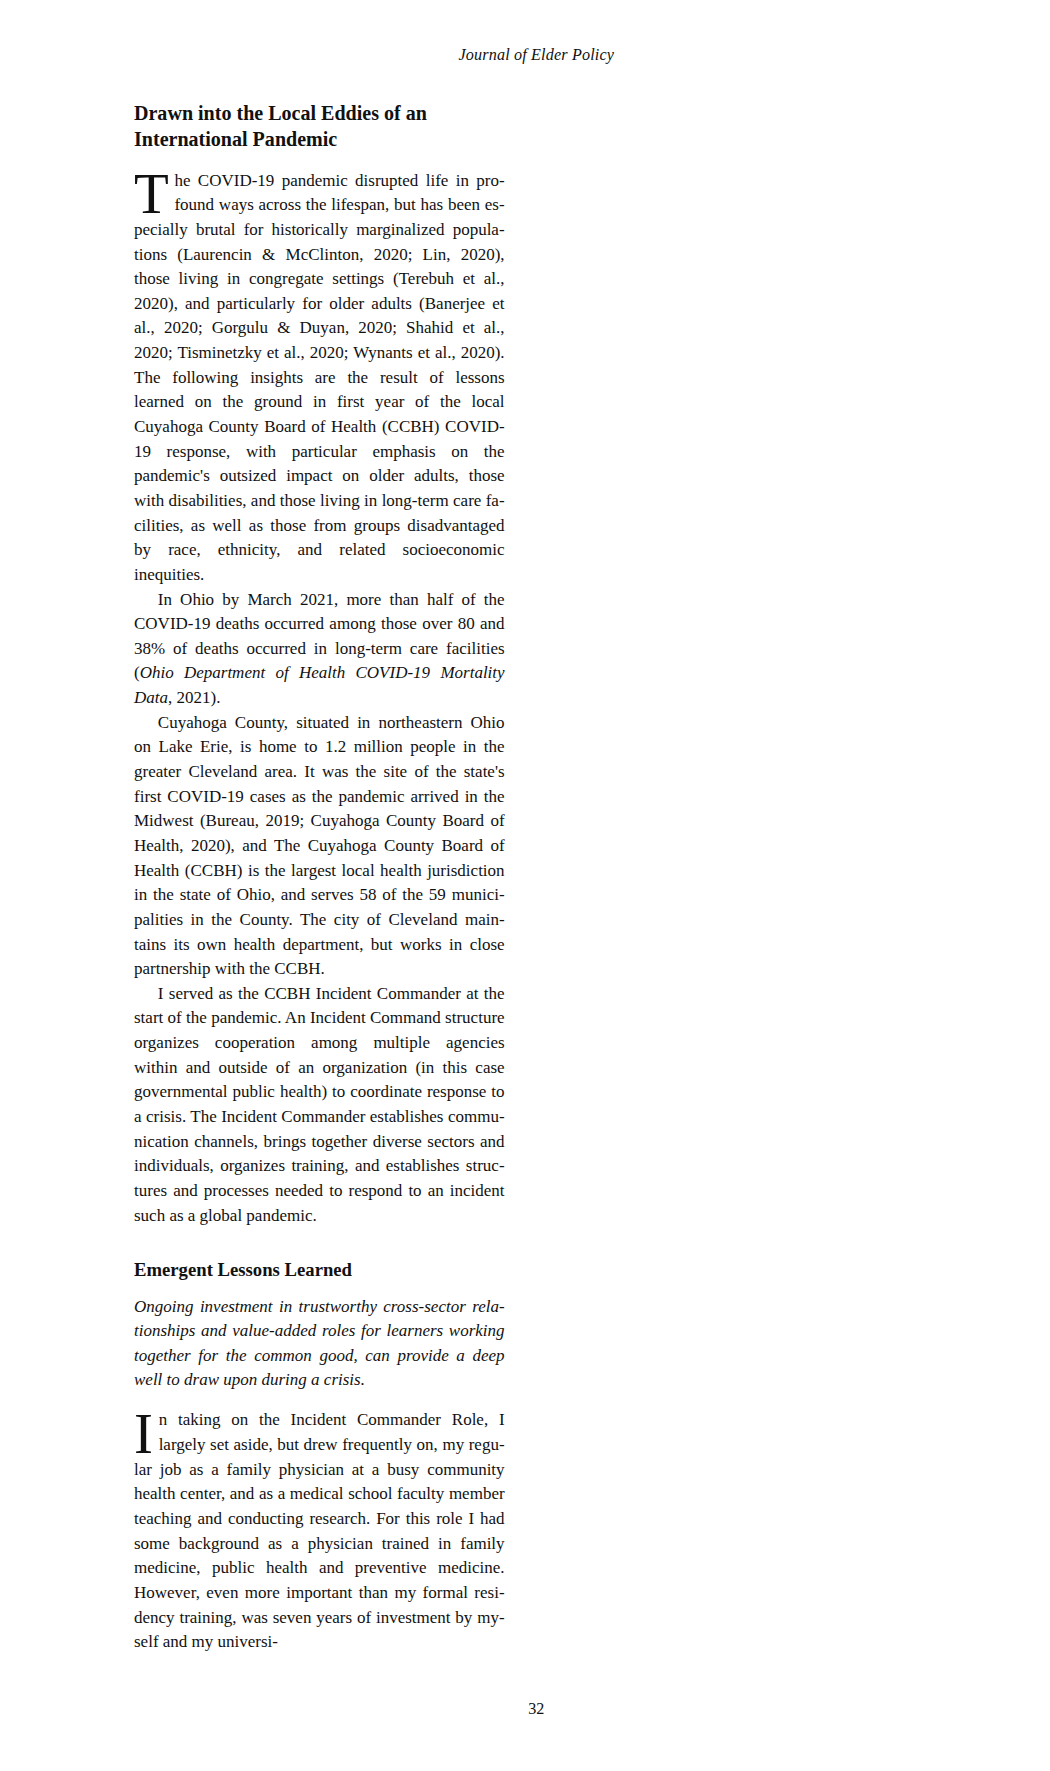Journal of Elder Policy
Drawn into the Local Eddies of an International Pandemic
The COVID-19 pandemic disrupted life in profound ways across the lifespan, but has been especially brutal for historically marginalized populations (Laurencin & McClinton, 2020; Lin, 2020), those living in congregate settings (Terebuh et al., 2020), and particularly for older adults (Banerjee et al., 2020; Gorgulu & Duyan, 2020; Shahid et al., 2020; Tisminetzky et al., 2020; Wynants et al., 2020). The following insights are the result of lessons learned on the ground in first year of the local Cuyahoga County Board of Health (CCBH) COVID-19 response, with particular emphasis on the pandemic's outsized impact on older adults, those with disabilities, and those living in long-term care facilities, as well as those from groups disadvantaged by race, ethnicity, and related socioeconomic inequities.
In Ohio by March 2021, more than half of the COVID-19 deaths occurred among those over 80 and 38% of deaths occurred in long-term care facilities (Ohio Department of Health COVID-19 Mortality Data, 2021).
Cuyahoga County, situated in northeastern Ohio on Lake Erie, is home to 1.2 million people in the greater Cleveland area. It was the site of the state's first COVID-19 cases as the pandemic arrived in the Midwest (Bureau, 2019; Cuyahoga County Board of Health, 2020), and The Cuyahoga County Board of Health (CCBH) is the largest local health jurisdiction in the state of Ohio, and serves 58 of the 59 municipalities in the County. The city of Cleveland maintains its own health department, but works in close partnership with the CCBH.
I served as the CCBH Incident Commander at the start of the pandemic. An Incident Command structure organizes cooperation among multiple agencies within and outside of an organization (in this case governmental public health) to coordinate response to a crisis. The Incident Commander establishes communication channels, brings together diverse sectors and individuals, organizes training, and establishes structures and processes needed to respond to an incident such as a global pandemic.
Emergent Lessons Learned
Ongoing investment in trustworthy cross-sector relationships and value-added roles for learners working together for the common good, can provide a deep well to draw upon during a crisis.
In taking on the Incident Commander Role, I largely set aside, but drew frequently on, my regular job as a family physician at a busy community health center, and as a medical school faculty member teaching and conducting research. For this role I had some background as a physician trained in family medicine, public health and preventive medicine. However, even more important than my formal residency training, was seven years of investment by myself and my universi-
32